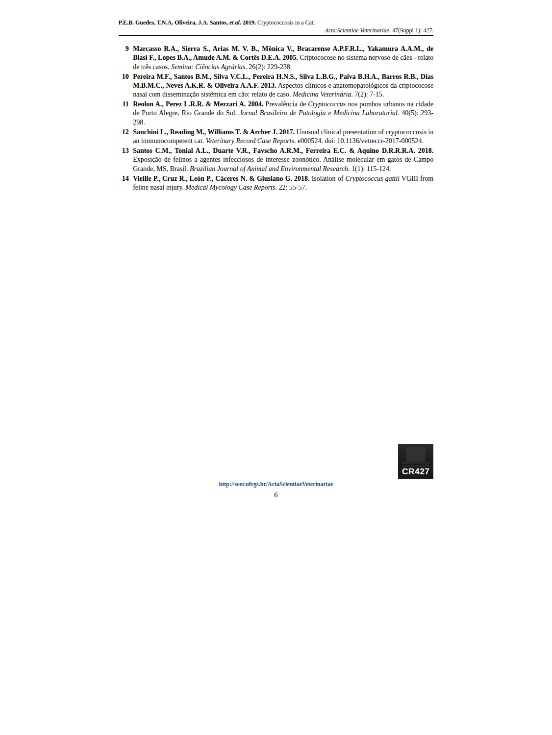P.E.B. Guedes, T.N.A. Oliveira, J.A. Santos, et al. 2019. Cryptococcosis in a Cat.
Acta Scientiae Veterinariae. 47(Suppl 1): 427.
Marcasso R.A., Sierra S., Arias M. V. B., Mônica V., Bracarense A.P.F.R.L., Yakamura A.A.M., de Biasi F., Lopes B.A., Amude A.M. & Cortês D.E.A. 2005. Criptococose no sistema nervoso de cães - relato de três casos. Semina: Ciências Agrárias. 26(2): 229-238.
Pereira M.F., Santos B.M., Silva V.C.L., Pereira H.N.S., Silva L.B.G., Paiva B.H.A., Barros R.B., Dias M.B.M.C., Neves A.K.R. & Oliveira A.A.F. 2013. Aspectos clínicos e anatomopatológicos da criptococose nasal com disseminação sistêmica em cão: relato de caso. Medicina Veterinária. 7(2): 7-15.
Reolon A., Perez L.R.R. & Mezzari A. 2004. Prevalência de Cryptococcus nos pombos urbanos na cidade de Porto Alegre, Rio Grande do Sul. Jornal Brasileiro de Patologia e Medicina Laboratorial. 40(5): 293-298.
Sanchini L., Reading M., Williams T. & Archer J. 2017. Unusual clinical presentation of cryptococcosis in an immunocompetent cat. Veterinary Record Case Reports. e000524. doi: 10.1136/vetreccr-2017-000524.
Santos C.M., Tonial A.L., Duarte V.R., Favscho A.R.M., Ferreira E.C. & Aquino D.R.R.R.A. 2018. Exposição de felinos a agentes infecciosos de interesse zoonótico. Análise molecular em gatos de Campo Grande, MS, Brasil. Brazilian Journal of Animal and Environmental Research. 1(1): 115-124.
Vieille P., Cruz R., León P., Cáceres N. & Giusiano G. 2018. Isolation of Cryptococcus gattii VGIII from feline nasal injury. Medical Mycology Case Reports. 22: 55-57.
CR427
http://seer.ufrgs.br/ActaScientiaeVeterinariae
6